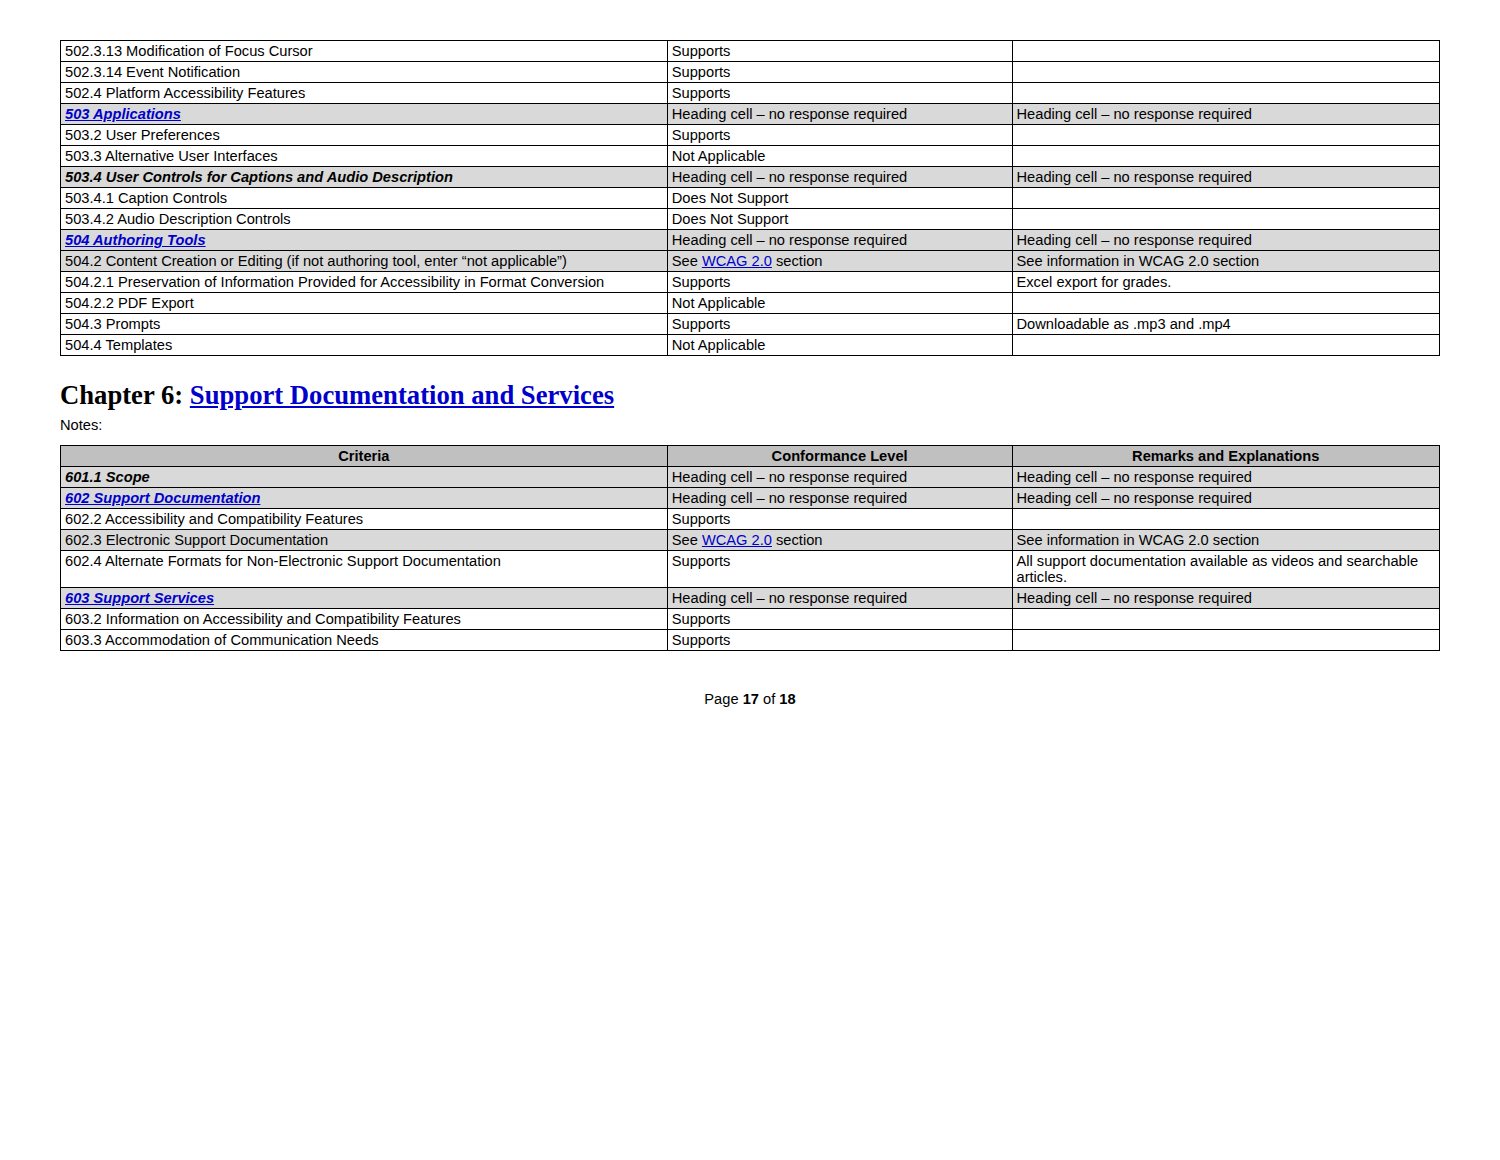| 502.3.13 Modification of Focus Cursor | Supports | |
| 502.3.14 Event Notification | Supports | |
| 502.4 Platform Accessibility Features | Supports | |
| 503 Applications | Heading cell – no response required | Heading cell – no response required |
| 503.2 User Preferences | Supports | |
| 503.3 Alternative User Interfaces | Not Applicable | |
| 503.4 User Controls for Captions and Audio Description | Heading cell – no response required | Heading cell – no response required |
| 503.4.1 Caption Controls | Does Not Support | |
| 503.4.2 Audio Description Controls | Does Not Support | |
| 504 Authoring Tools | Heading cell – no response required | Heading cell – no response required |
| 504.2 Content Creation or Editing (if not authoring tool, enter “not applicable”) | See WCAG 2.0 section | See information in WCAG 2.0 section |
| 504.2.1 Preservation of Information Provided for Accessibility in Format Conversion | Supports | Excel export for grades. |
| 504.2.2 PDF Export | Not Applicable | |
| 504.3 Prompts | Supports | Downloadable as .mp3 and .mp4 |
| 504.4 Templates | Not Applicable | |
Chapter 6: Support Documentation and Services
Notes:
| Criteria | Conformance Level | Remarks and Explanations |
| --- | --- | --- |
| 601.1 Scope | Heading cell – no response required | Heading cell – no response required |
| 602 Support Documentation | Heading cell – no response required | Heading cell – no response required |
| 602.2 Accessibility and Compatibility Features | Supports | |
| 602.3 Electronic Support Documentation | See WCAG 2.0 section | See information in WCAG 2.0 section |
| 602.4 Alternate Formats for Non-Electronic Support Documentation | Supports | All support documentation available as videos and searchable articles. |
| 603 Support Services | Heading cell – no response required | Heading cell – no response required |
| 603.2 Information on Accessibility and Compatibility Features | Supports | |
| 603.3 Accommodation of Communication Needs | Supports | |
Page 17 of 18